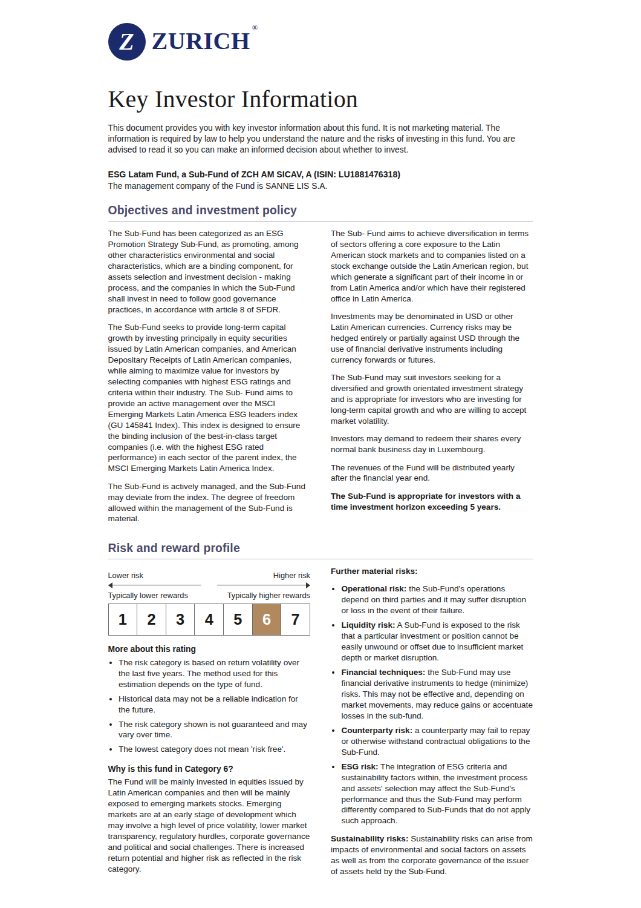Z
ZURICH®
Key Investor Information
This document provides you with key investor information about this fund. It is not marketing material. The information is required by law to help you understand the nature and the risks of investing in this fund. You are advised to read it so you can make an informed decision about whether to invest.
ESG Latam Fund, a Sub-Fund of ZCH AM SICAV, A (ISIN: LU1881476318)
The management company of the Fund is SANNE LIS S.A.
Objectives and investment policy
The Sub-Fund has been categorized as an ESG Promotion Strategy Sub-Fund, as promoting, among other characteristics environmental and social characteristics, which are a binding component, for assets selection and investment decision - making process, and the companies in which the Sub-Fund shall invest in need to follow good governance practices, in accordance with article 8 of SFDR.
The Sub-Fund seeks to provide long-term capital growth by investing principally in equity securities issued by Latin American companies, and American Depositary Receipts of Latin American companies, while aiming to maximize value for investors by selecting companies with highest ESG ratings and criteria within their industry. The Sub- Fund aims to provide an active management over the MSCI Emerging Markets Latin America ESG leaders index (GU 145841 Index). This index is designed to ensure the binding inclusion of the best-in-class target companies (i.e. with the highest ESG rated performance) in each sector of the parent index, the MSCI Emerging Markets Latin America Index.
The Sub-Fund is actively managed, and the Sub-Fund may deviate from the index. The degree of freedom allowed within the management of the Sub-Fund is material.
The Sub- Fund aims to achieve diversification in terms of sectors offering a core exposure to the Latin American stock markets and to companies listed on a stock exchange outside the Latin American region, but which generate a significant part of their income in or from Latin America and/or which have their registered office in Latin America.
Investments may be denominated in USD or other Latin American currencies. Currency risks may be hedged entirely or partially against USD through the use of financial derivative instruments including currency forwards or futures.
The Sub-Fund may suit investors seeking for a diversified and growth orientated investment strategy and is appropriate for investors who are investing for long-term capital growth and who are willing to accept market volatility.
Investors may demand to redeem their shares every normal bank business day in Luxembourg.
The revenues of the Fund will be distributed yearly after the financial year end.
The Sub-Fund is appropriate for investors with a time investment horizon exceeding 5 years.
Risk and reward profile
Lower risk Higher risk
Typically lower rewards Typically higher rewards
| 1 | 2 | 3 | 4 | 5 | 6 | 7 |
More about this rating
The risk category is based on return volatility over the last five years. The method used for this estimation depends on the type of fund.
Historical data may not be a reliable indication for the future.
The risk category shown is not guaranteed and may vary over time.
The lowest category does not mean 'risk free'.
Why is this fund in Category 6?
The Fund will be mainly invested in equities issued by Latin American companies and then will be mainly exposed to emerging markets stocks. Emerging markets are at an early stage of development which may involve a high level of price volatility, lower market transparency, regulatory hurdles, corporate governance and political and social challenges. There is increased return potential and higher risk as reflected in the risk category.
Further material risks:
Operational risk: the Sub-Fund's operations depend on third parties and it may suffer disruption or loss in the event of their failure.
Liquidity risk: A Sub-Fund is exposed to the risk that a particular investment or position cannot be easily unwound or offset due to insufficient market depth or market disruption.
Financial techniques: the Sub-Fund may use financial derivative instruments to hedge (minimize) risks. This may not be effective and, depending on market movements, may reduce gains or accentuate losses in the sub-fund.
Counterparty risk: a counterparty may fail to repay or otherwise withstand contractual obligations to the Sub-Fund.
ESG risk: The integration of ESG criteria and sustainability factors within, the investment process and assets' selection may affect the Sub-Fund's performance and thus the Sub-Fund may perform differently compared to Sub-Funds that do not apply such approach.
Sustainability risks: Sustainability risks can arise from impacts of environmental and social factors on assets as well as from the corporate governance of the issuer of assets held by the Sub-Fund.